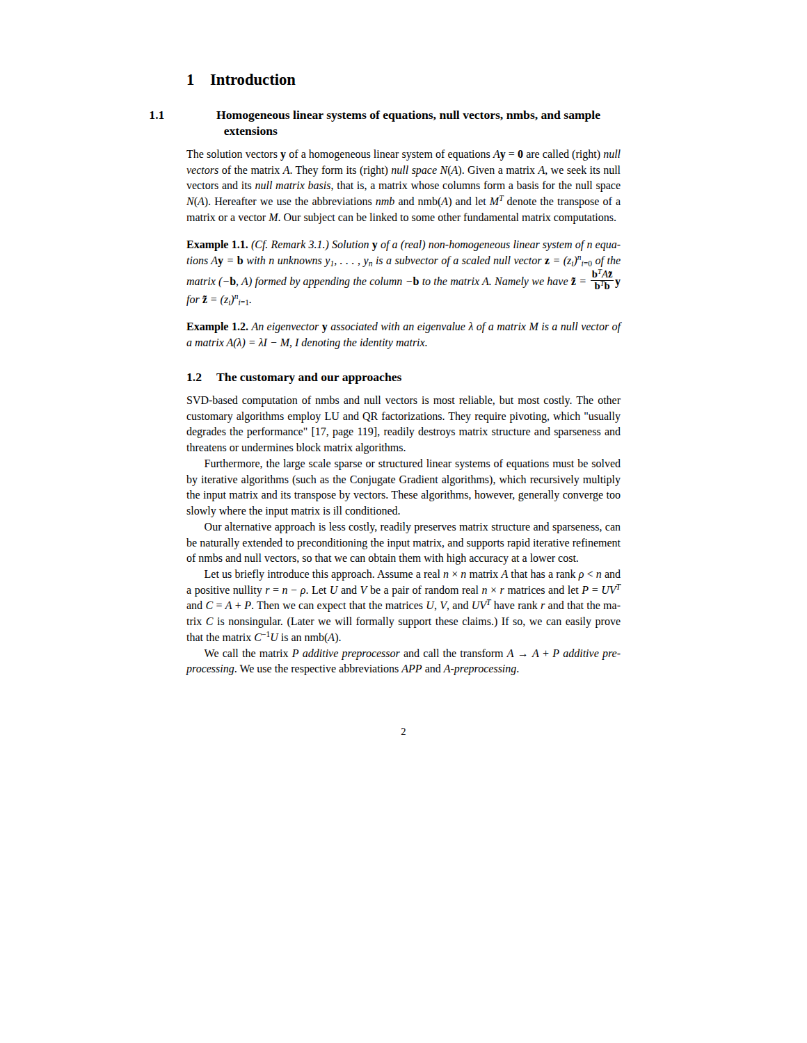1 Introduction
1.1 Homogeneous linear systems of equations, null vectors, nmbs, and sample extensions
The solution vectors y of a homogeneous linear system of equations Ay = 0 are called (right) null vectors of the matrix A. They form its (right) null space N(A). Given a matrix A, we seek its null vectors and its null matrix basis, that is, a matrix whose columns form a basis for the null space N(A). Hereafter we use the abbreviations nmb and nmb(A) and let MT denote the transpose of a matrix or a vector M. Our subject can be linked to some other fundamental matrix computations.
Example 1.1. (Cf. Remark 3.1.) Solution y of a (real) non-homogeneous linear system of n equations A y = b with n unknowns y1, . . . , yn is a subvector of a scaled null vector z = (zi)ni=0 of the matrix (−b, A) formed by appending the column −b to the matrix A. Namely we have z̃ = bTAz̃bTb y for z̃ = (zi)ni=1.
Example 1.2. An eigenvector y associated with an eigenvalue λ of a matrix M is a null vector of a matrix A(λ) = λI − M, I denoting the identity matrix.
1.2 The customary and our approaches
SVD-based computation of nmbs and null vectors is most reliable, but most costly. The other customary algorithms employ LU and QR factorizations. They require pivoting, which "usually degrades the performance" [17, page 119], readily destroys matrix structure and sparseness and threatens or undermines block matrix algorithms.
Furthermore, the large scale sparse or structured linear systems of equations must be solved by iterative algorithms (such as the Conjugate Gradient algorithms), which recursively multiply the input matrix and its transpose by vectors. These algorithms, however, generally converge too slowly where the input matrix is ill conditioned.
Our alternative approach is less costly, readily preserves matrix structure and sparseness, can be naturally extended to preconditioning the input matrix, and supports rapid iterative refinement of nmbs and null vectors, so that we can obtain them with high accuracy at a lower cost.
Let us briefly introduce this approach. Assume a real n × n matrix A that has a rank ρ < n and a positive nullity r = n − ρ. Let U and V be a pair of random real n × r matrices and let P = UVT and C = A + P. Then we can expect that the matrices U, V, and UVT have rank r and that the matrix C is nonsingular. (Later we will formally support these claims.) If so, we can easily prove that the matrix C−1U is an nmb(A).
We call the matrix P additive preprocessor and call the transform A → A + P additive preprocessing. We use the respective abbreviations APP and A-preprocessing.
2